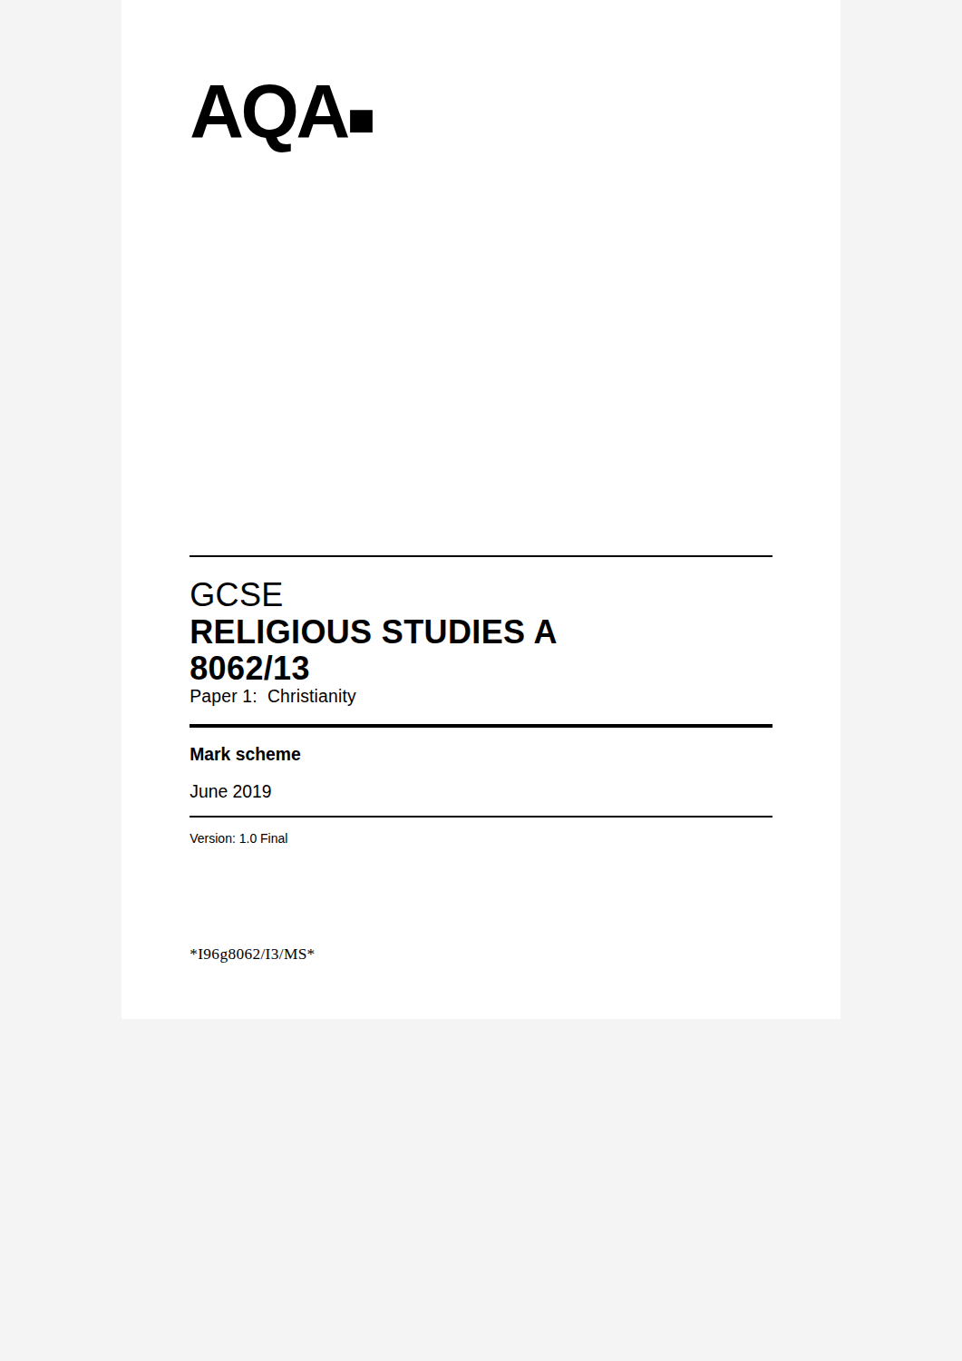AQA■
GCSE
RELIGIOUS STUDIES A
8062/13
Paper 1: Christianity
Mark scheme
June 2019
Version: 1.0 Final
*I96g8062/I3/MS*